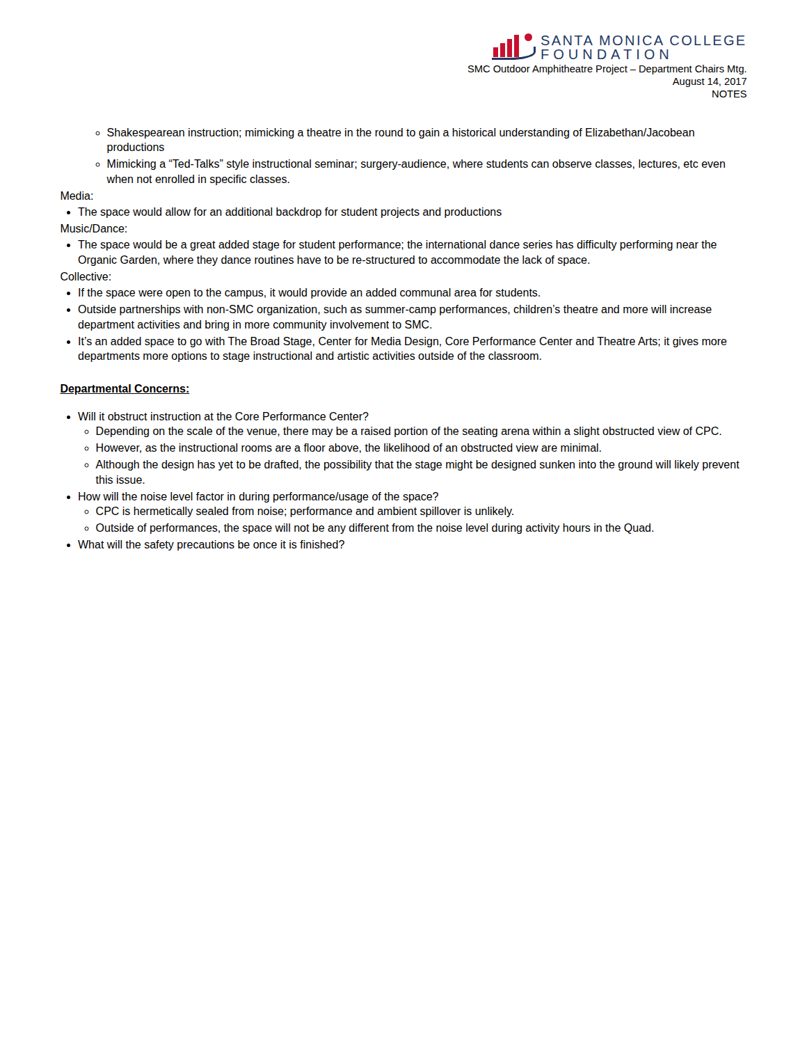SANTA MONICA COLLEGE
FOUNDATION
SMC Outdoor Amphitheatre Project – Department Chairs Mtg.
August 14, 2017
NOTES
Shakespearean instruction; mimicking a theatre in the round to gain a historical understanding of Elizabethan/Jacobean productions
Mimicking a “Ted-Talks” style instructional seminar; surgery-audience, where students can observe classes, lectures, etc even when not enrolled in specific classes.
Media:
The space would allow for an additional backdrop for student projects and productions
Music/Dance:
The space would be a great added stage for student performance; the international dance series has difficulty performing near the Organic Garden, where they dance routines have to be re-structured to accommodate the lack of space.
Collective:
If the space were open to the campus, it would provide an added communal area for students.
Outside partnerships with non-SMC organization, such as summer-camp performances, children’s theatre and more will increase department activities and bring in more community involvement to SMC.
It’s an added space to go with The Broad Stage, Center for Media Design, Core Performance Center and Theatre Arts; it gives more departments more options to stage instructional and artistic activities outside of the classroom.
Departmental Concerns:
Will it obstruct instruction at the Core Performance Center?
Depending on the scale of the venue, there may be a raised portion of the seating arena within a slight obstructed view of CPC.
However, as the instructional rooms are a floor above, the likelihood of an obstructed view are minimal.
Although the design has yet to be drafted, the possibility that the stage might be designed sunken into the ground will likely prevent this issue.
How will the noise level factor in during performance/usage of the space?
CPC is hermetically sealed from noise; performance and ambient spillover is unlikely.
Outside of performances, the space will not be any different from the noise level during activity hours in the Quad.
What will the safety precautions be once it is finished?